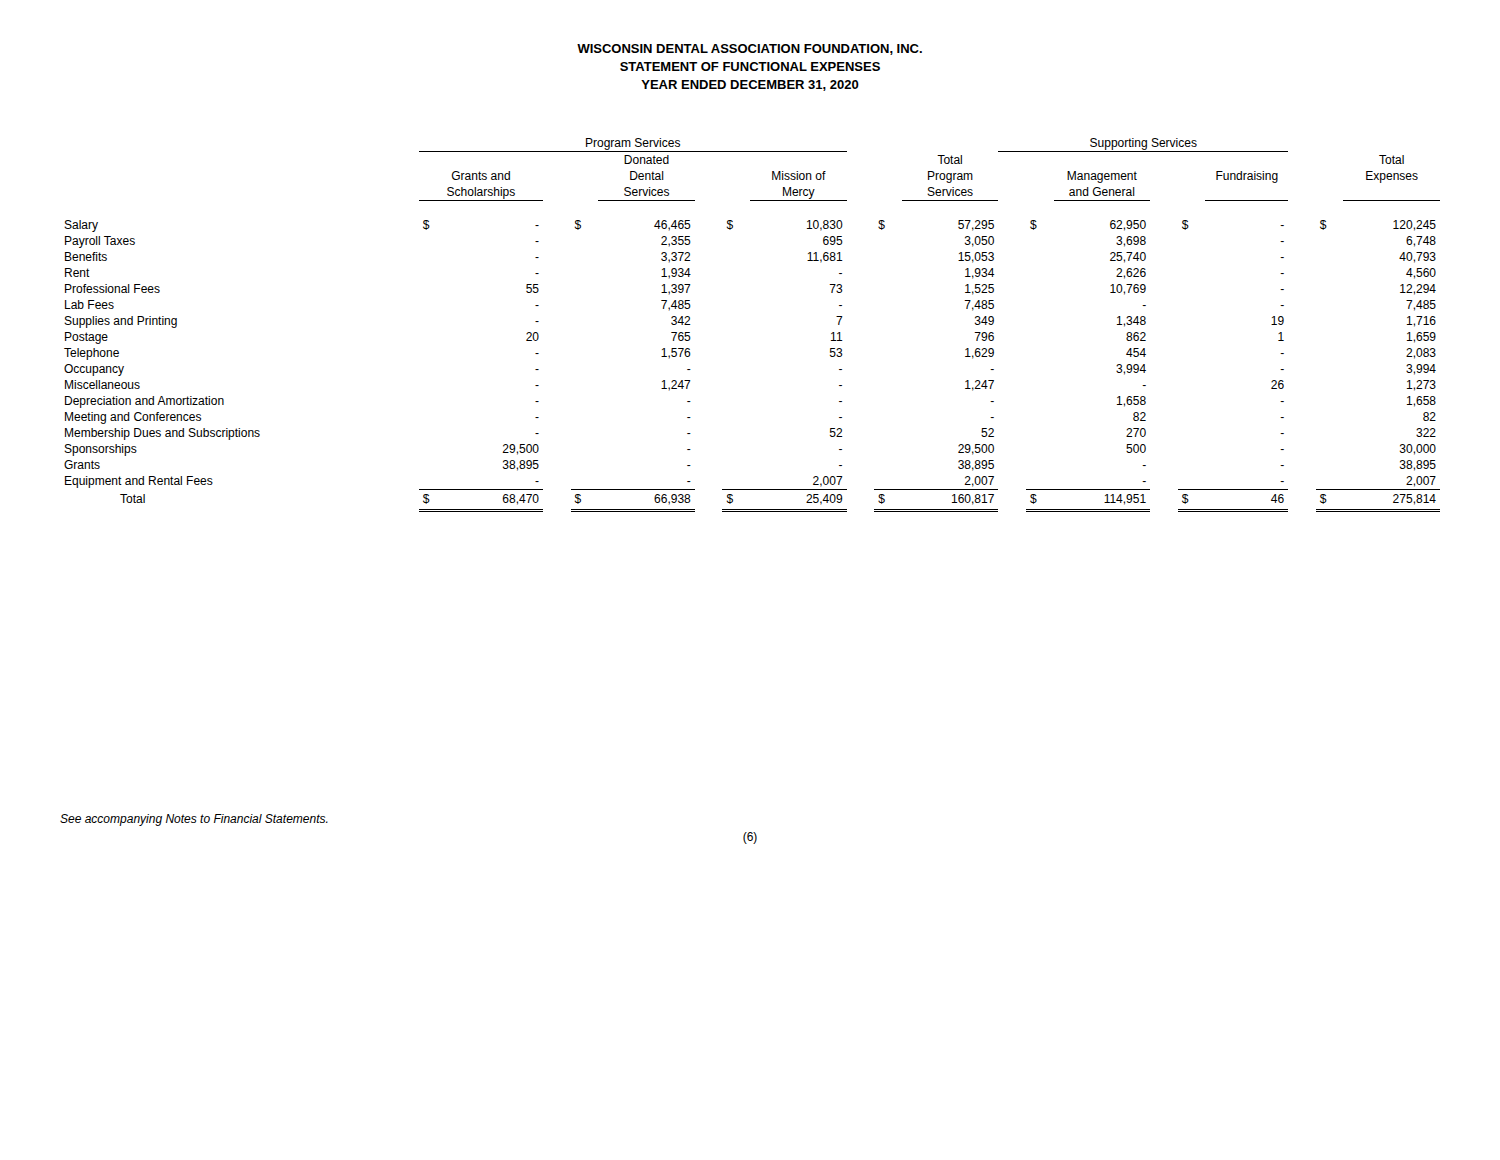WISCONSIN DENTAL ASSOCIATION FOUNDATION, INC.
STATEMENT OF FUNCTIONAL EXPENSES
YEAR ENDED DECEMBER 31, 2020
| | Program Services | | | Supporting Services | |
| | | | Donated | | | Total | | | | Total |
| | Grants and | | Dental | | Mission of | | Program | | Management | | Fundraising | | Expenses |
| | Scholarships | | Services | | Mercy | | Services | | and General | | | | |
| Salary | $ | - | | $ | 46,465 | | $ | 10,830 | | $ | 57,295 | | $ | 62,950 | | $ | - | | $ | 120,245 |
| Payroll Taxes | | - | | | 2,355 | | | 695 | | | 3,050 | | | 3,698 | | | - | | | 6,748 |
| Benefits | | - | | | 3,372 | | | 11,681 | | | 15,053 | | | 25,740 | | | - | | | 40,793 |
| Rent | | - | | | 1,934 | | | - | | | 1,934 | | | 2,626 | | | - | | | 4,560 |
| Professional Fees | | 55 | | | 1,397 | | | 73 | | | 1,525 | | | 10,769 | | | - | | | 12,294 |
| Lab Fees | | - | | | 7,485 | | | - | | | 7,485 | | | - | | | - | | | 7,485 |
| Supplies and Printing | | - | | | 342 | | | 7 | | | 349 | | | 1,348 | | | 19 | | | 1,716 |
| Postage | | 20 | | | 765 | | | 11 | | | 796 | | | 862 | | | 1 | | | 1,659 |
| Telephone | | - | | | 1,576 | | | 53 | | | 1,629 | | | 454 | | | - | | | 2,083 |
| Occupancy | | - | | | - | | | - | | | - | | | 3,994 | | | - | | | 3,994 |
| Miscellaneous | | - | | | 1,247 | | | - | | | 1,247 | | | - | | | 26 | | | 1,273 |
| Depreciation and Amortization | | - | | | - | | | - | | | - | | | 1,658 | | | - | | | 1,658 |
| Meeting and Conferences | | - | | | - | | | - | | | - | | | 82 | | | - | | | 82 |
| Membership Dues and Subscriptions | | - | | | - | | | 52 | | | 52 | | | 270 | | | - | | | 322 |
| Sponsorships | | 29,500 | | | - | | | - | | | 29,500 | | | 500 | | | - | | | 30,000 |
| Grants | | 38,895 | | | - | | | - | | | 38,895 | | | - | | | - | | | 38,895 |
| Equipment and Rental Fees | | - | | | - | | | 2,007 | | | 2,007 | | | - | | | - | | | 2,007 |
| Total | $ | 68,470 | | $ | 66,938 | | $ | 25,409 | | $ | 160,817 | | $ | 114,951 | | $ | 46 | | $ | 275,814 |
See accompanying Notes to Financial Statements.
(6)